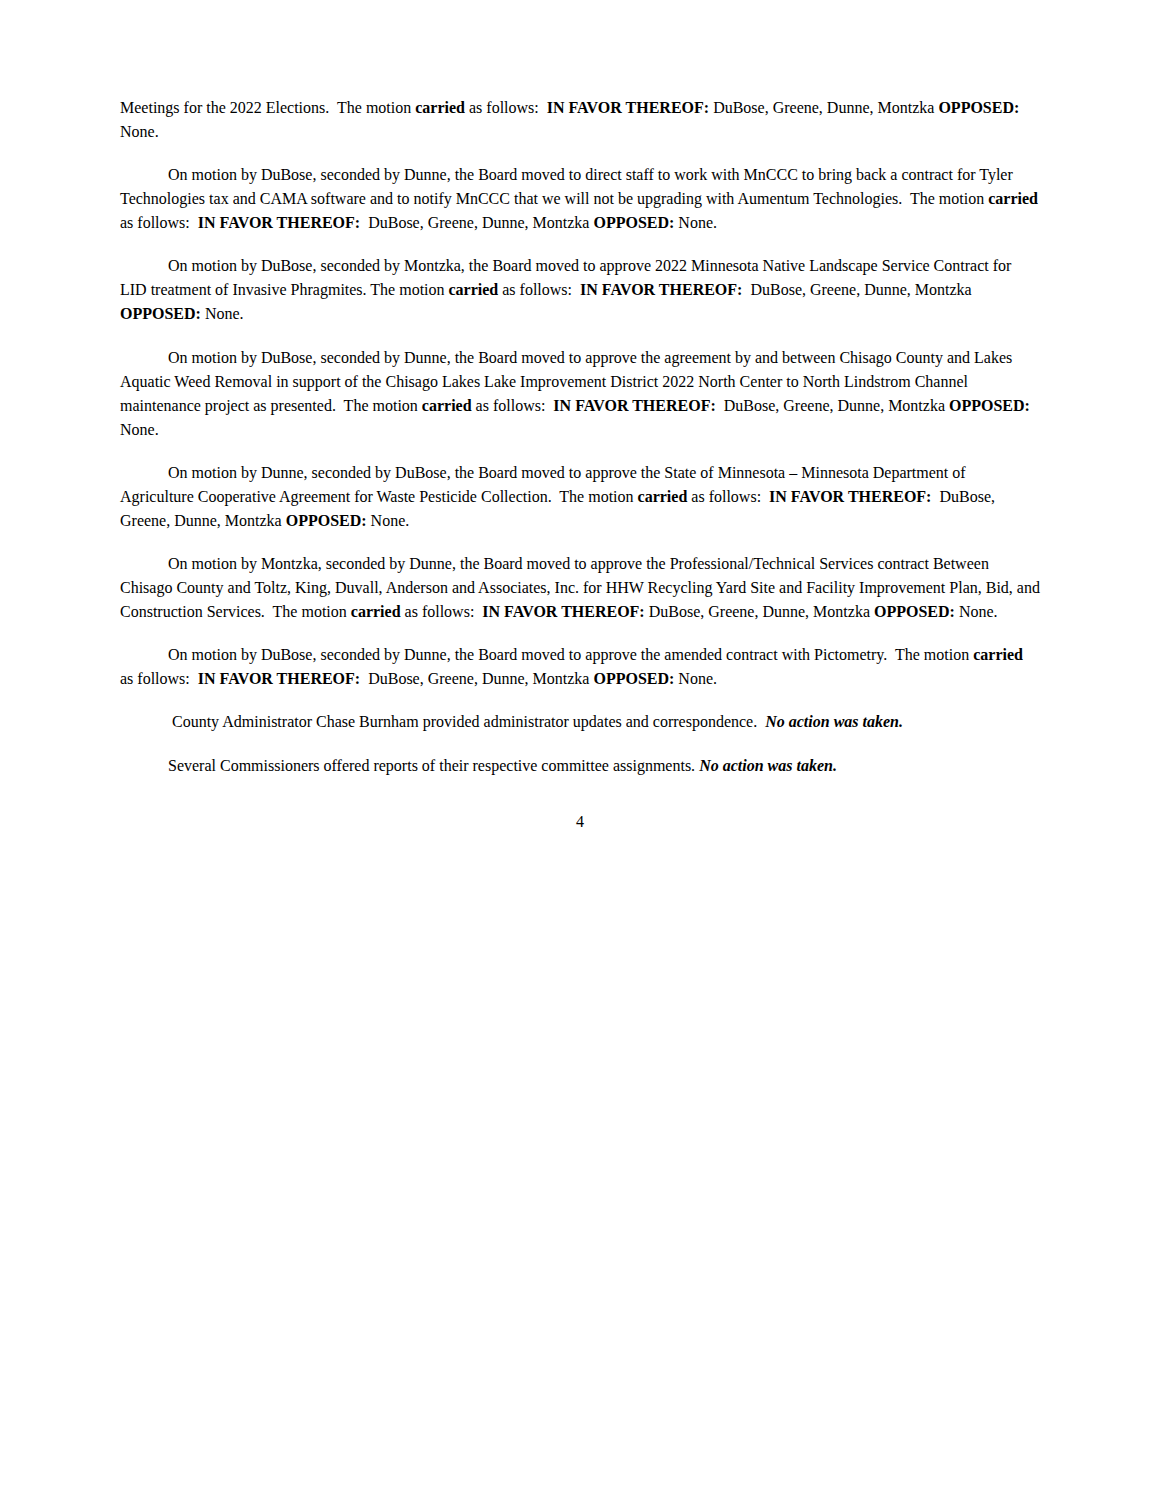Meetings for the 2022 Elections. The motion carried as follows: IN FAVOR THEREOF: DuBose, Greene, Dunne, Montzka OPPOSED: None.
On motion by DuBose, seconded by Dunne, the Board moved to direct staff to work with MnCCC to bring back a contract for Tyler Technologies tax and CAMA software and to notify MnCCC that we will not be upgrading with Aumentum Technologies. The motion carried as follows: IN FAVOR THEREOF: DuBose, Greene, Dunne, Montzka OPPOSED: None.
On motion by DuBose, seconded by Montzka, the Board moved to approve 2022 Minnesota Native Landscape Service Contract for LID treatment of Invasive Phragmites. The motion carried as follows: IN FAVOR THEREOF: DuBose, Greene, Dunne, Montzka OPPOSED: None.
On motion by DuBose, seconded by Dunne, the Board moved to approve the agreement by and between Chisago County and Lakes Aquatic Weed Removal in support of the Chisago Lakes Lake Improvement District 2022 North Center to North Lindstrom Channel maintenance project as presented. The motion carried as follows: IN FAVOR THEREOF: DuBose, Greene, Dunne, Montzka OPPOSED: None.
On motion by Dunne, seconded by DuBose, the Board moved to approve the State of Minnesota – Minnesota Department of Agriculture Cooperative Agreement for Waste Pesticide Collection. The motion carried as follows: IN FAVOR THEREOF: DuBose, Greene, Dunne, Montzka OPPOSED: None.
On motion by Montzka, seconded by Dunne, the Board moved to approve the Professional/Technical Services contract Between Chisago County and Toltz, King, Duvall, Anderson and Associates, Inc. for HHW Recycling Yard Site and Facility Improvement Plan, Bid, and Construction Services. The motion carried as follows: IN FAVOR THEREOF: DuBose, Greene, Dunne, Montzka OPPOSED: None.
On motion by DuBose, seconded by Dunne, the Board moved to approve the amended contract with Pictometry. The motion carried as follows: IN FAVOR THEREOF: DuBose, Greene, Dunne, Montzka OPPOSED: None.
County Administrator Chase Burnham provided administrator updates and correspondence. No action was taken.
Several Commissioners offered reports of their respective committee assignments. No action was taken.
4